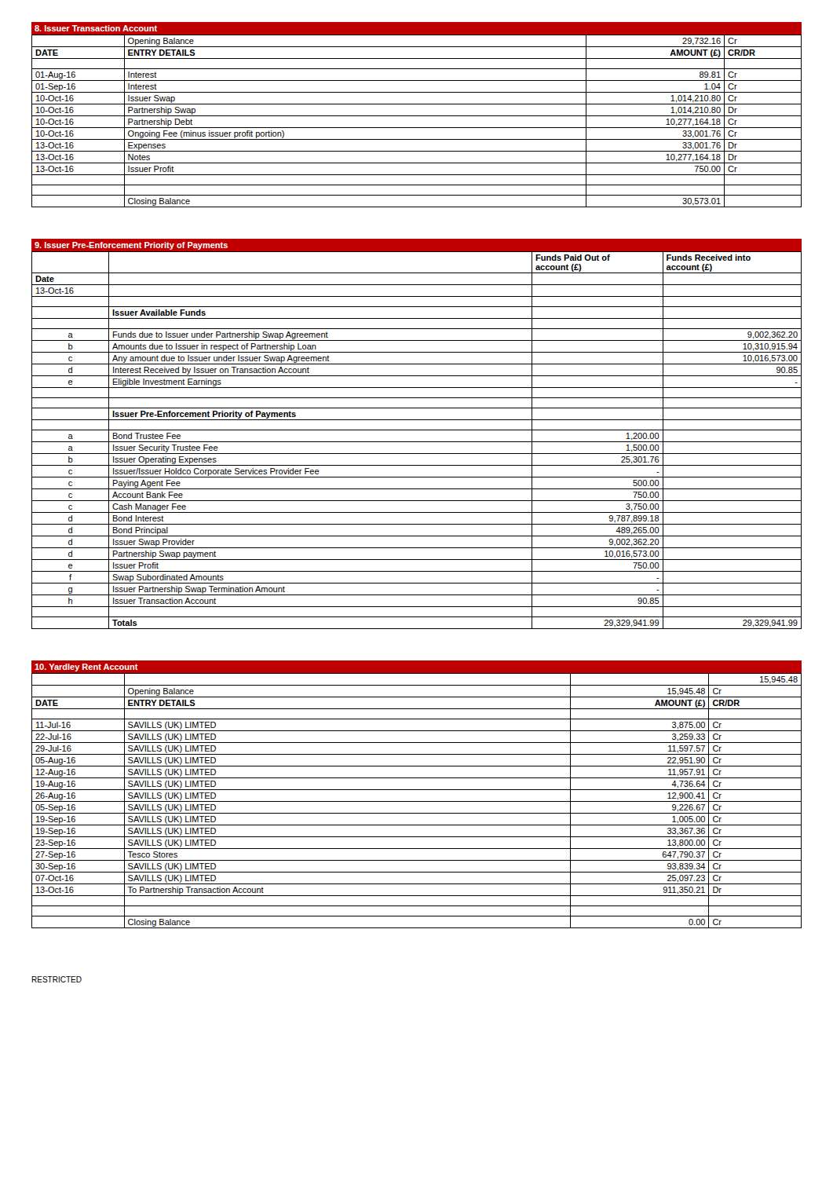8. Issuer Transaction Account
| | Opening Balance | 29,732.16 | Cr |
| DATE | ENTRY DETAILS | AMOUNT (£) | CR/DR |
| 01-Aug-16 | Interest | 89.81 | Cr |
| 01-Sep-16 | Interest | 1.04 | Cr |
| 10-Oct-16 | Issuer Swap | 1,014,210.80 | Cr |
| 10-Oct-16 | Partnership Swap | 1,014,210.80 | Dr |
| 10-Oct-16 | Partnership Debt | 10,277,164.18 | Cr |
| 10-Oct-16 | Ongoing Fee (minus issuer profit portion) | 33,001.76 | Cr |
| 13-Oct-16 | Expenses | 33,001.76 | Dr |
| 13-Oct-16 | Notes | 10,277,164.18 | Dr |
| 13-Oct-16 | Issuer Profit | 750.00 | Cr |
| | Closing Balance | 30,573.01 | |
9. Issuer Pre-Enforcement Priority of Payments
| | | Funds Paid Out of account (£) | Funds Received into account (£) |
| Date | | | |
| 13-Oct-16 | | | |
| | Issuer Available Funds | | |
| a | Funds due to Issuer under Partnership Swap Agreement | | 9,002,362.20 |
| b | Amounts due to Issuer in respect of Partnership Loan | | 10,310,915.94 |
| c | Any amount due to Issuer under Issuer Swap Agreement | | 10,016,573.00 |
| d | Interest Received by Issuer on Transaction Account | | 90.85 |
| e | Eligible Investment Earnings | | - |
| | Issuer Pre-Enforcement Priority of Payments | | |
| a | Bond Trustee Fee | 1,200.00 | |
| a | Issuer Security Trustee Fee | 1,500.00 | |
| b | Issuer Operating Expenses | 25,301.76 | |
| c | Issuer/Issuer Holdco Corporate Services Provider Fee | - | |
| c | Paying Agent Fee | 500.00 | |
| c | Account Bank Fee | 750.00 | |
| c | Cash Manager Fee | 3,750.00 | |
| d | Bond Interest | 9,787,899.18 | |
| d | Bond Principal | 489,265.00 | |
| d | Issuer Swap Provider | 9,002,362.20 | |
| d | Partnership Swap payment | 10,016,573.00 | |
| e | Issuer Profit | 750.00 | |
| f | Swap Subordinated Amounts | - | |
| g | Issuer Partnership Swap Termination Amount | - | |
| h | Issuer Transaction Account | 90.85 | |
| | Totals | 29,329,941.99 | 29,329,941.99 |
10. Yardley Rent Account
| | | | 15,945.48 |
| | Opening Balance | 15,945.48 | Cr |
| DATE | ENTRY DETAILS | AMOUNT (£) | CR/DR |
| 11-Jul-16 | SAVILLS (UK) LIMTED | 3,875.00 | Cr |
| 22-Jul-16 | SAVILLS (UK) LIMTED | 3,259.33 | Cr |
| 29-Jul-16 | SAVILLS (UK) LIMTED | 11,597.57 | Cr |
| 05-Aug-16 | SAVILLS (UK) LIMTED | 22,951.90 | Cr |
| 12-Aug-16 | SAVILLS (UK) LIMTED | 11,957.91 | Cr |
| 19-Aug-16 | SAVILLS (UK) LIMTED | 4,736.64 | Cr |
| 26-Aug-16 | SAVILLS (UK) LIMTED | 12,900.41 | Cr |
| 05-Sep-16 | SAVILLS (UK) LIMTED | 9,226.67 | Cr |
| 19-Sep-16 | SAVILLS (UK) LIMTED | 1,005.00 | Cr |
| 19-Sep-16 | SAVILLS (UK) LIMTED | 33,367.36 | Cr |
| 23-Sep-16 | SAVILLS (UK) LIMTED | 13,800.00 | Cr |
| 27-Sep-16 | Tesco Stores | 647,790.37 | Cr |
| 30-Sep-16 | SAVILLS (UK) LIMTED | 93,839.34 | Cr |
| 07-Oct-16 | SAVILLS (UK) LIMTED | 25,097.23 | Cr |
| 13-Oct-16 | To Partnership Transaction Account | 911,350.21 | Dr |
| | Closing Balance | 0.00 | Cr |
RESTRICTED